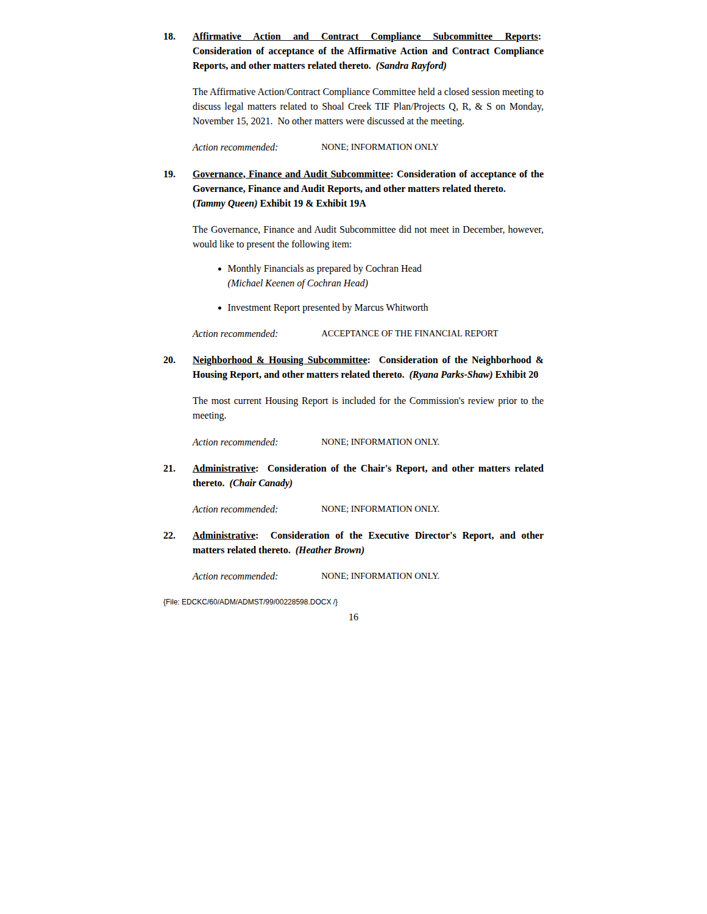18.
Affirmative Action and Contract Compliance Subcommittee Reports: Consideration of acceptance of the Affirmative Action and Contract Compliance Reports, and other matters related thereto. (Sandra Rayford)
The Affirmative Action/Contract Compliance Committee held a closed session meeting to discuss legal matters related to Shoal Creek TIF Plan/Projects Q, R, & S on Monday, November 15, 2021. No other matters were discussed at the meeting.
Action recommended: NONE; INFORMATION ONLY
19.
Governance, Finance and Audit Subcommittee: Consideration of acceptance of the Governance, Finance and Audit Reports, and other matters related thereto.
(Tammy Queen) Exhibit 19 & Exhibit 19A
The Governance, Finance and Audit Subcommittee did not meet in December, however, would like to present the following item:
Monthly Financials as prepared by Cochran Head(Michael Keenen of Cochran Head)
Investment Report presented by Marcus Whitworth
Action recommended: ACCEPTANCE OF THE FINANCIAL REPORT
20.
Neighborhood & Housing Subcommittee: Consideration of the Neighborhood & Housing Report, and other matters related thereto. (Ryana Parks-Shaw) Exhibit 20
The most current Housing Report is included for the Commission's review prior to the meeting.
Action recommended: NONE; INFORMATION ONLY.
21.
Administrative: Consideration of the Chair's Report, and other matters related thereto. (Chair Canady)
Action recommended: NONE; INFORMATION ONLY.
22.
Administrative: Consideration of the Executive Director's Report, and other matters related thereto. (Heather Brown)
Action recommended: NONE; INFORMATION ONLY.
{File: EDCKC/60/ADM/ADMST/99/00228598.DOCX /}
16